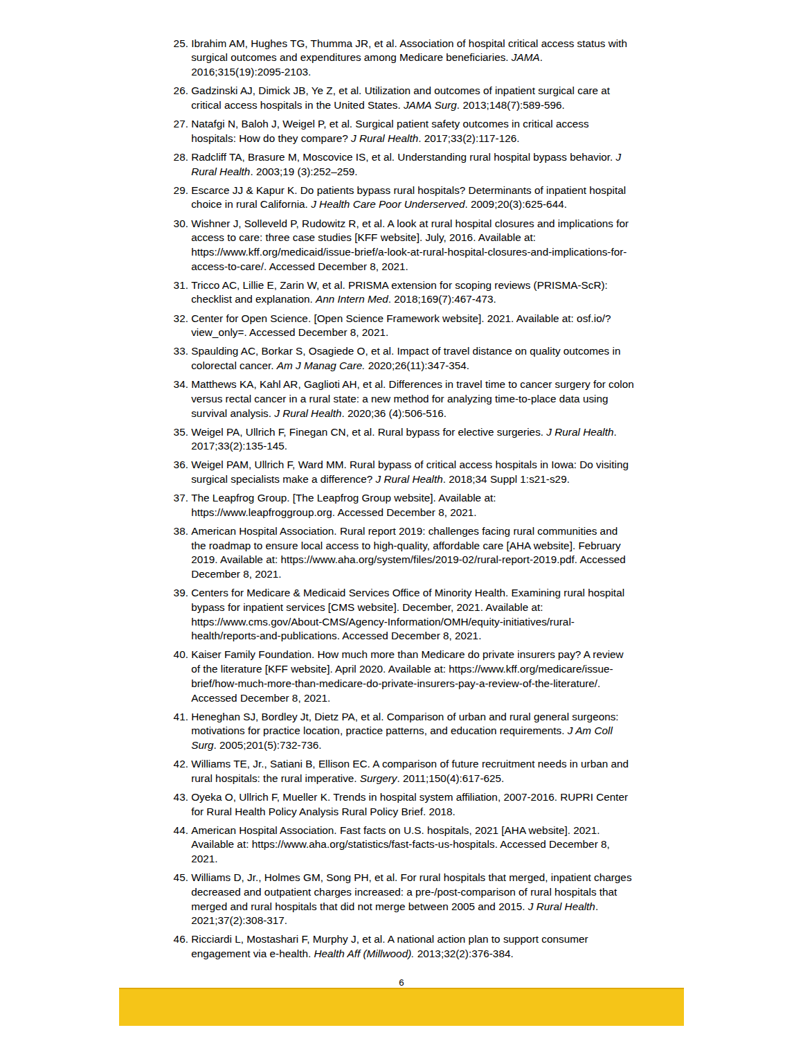Ibrahim AM, Hughes TG, Thumma JR, et al. Association of hospital critical access status with surgical outcomes and expenditures among Medicare beneficiaries. JAMA. 2016;315(19):2095-2103.
Gadzinski AJ, Dimick JB, Ye Z, et al. Utilization and outcomes of inpatient surgical care at critical access hospitals in the United States. JAMA Surg. 2013;148(7):589-596.
Natafgi N, Baloh J, Weigel P, et al. Surgical patient safety outcomes in critical access hospitals: How do they compare? J Rural Health. 2017;33(2):117-126.
Radcliff TA, Brasure M, Moscovice IS, et al. Understanding rural hospital bypass behavior. J Rural Health. 2003;19 (3):252–259.
Escarce JJ & Kapur K. Do patients bypass rural hospitals? Determinants of inpatient hospital choice in rural California. J Health Care Poor Underserved. 2009;20(3):625-644.
Wishner J, Solleveld P, Rudowitz R, et al. A look at rural hospital closures and implications for access to care: three case studies [KFF website]. July, 2016. Available at: https://www.kff.org/medicaid/issue-brief/a-look-at-rural-hospital-closures-and-implications-for-access-to-care/. Accessed December 8, 2021.
Tricco AC, Lillie E, Zarin W, et al. PRISMA extension for scoping reviews (PRISMA-ScR): checklist and explanation. Ann Intern Med. 2018;169(7):467-473.
Center for Open Science. [Open Science Framework website]. 2021. Available at: osf.io/?view_only=. Accessed December 8, 2021.
Spaulding AC, Borkar S, Osagiede O, et al. Impact of travel distance on quality outcomes in colorectal cancer. Am J Manag Care. 2020;26(11):347-354.
Matthews KA, Kahl AR, Gaglioti AH, et al. Differences in travel time to cancer surgery for colon versus rectal cancer in a rural state: a new method for analyzing time-to-place data using survival analysis. J Rural Health. 2020;36 (4):506-516.
Weigel PA, Ullrich F, Finegan CN, et al. Rural bypass for elective surgeries. J Rural Health. 2017;33(2):135-145.
Weigel PAM, Ullrich F, Ward MM. Rural bypass of critical access hospitals in Iowa: Do visiting surgical specialists make a difference? J Rural Health. 2018;34 Suppl 1:s21-s29.
The Leapfrog Group. [The Leapfrog Group website]. Available at: https://www.leapfroggroup.org. Accessed December 8, 2021.
American Hospital Association. Rural report 2019: challenges facing rural communities and the roadmap to ensure local access to high-quality, affordable care [AHA website]. February 2019. Available at: https://www.aha.org/system/files/2019-02/rural-report-2019.pdf. Accessed December 8, 2021.
Centers for Medicare & Medicaid Services Office of Minority Health. Examining rural hospital bypass for inpatient services [CMS website]. December, 2021. Available at: https://www.cms.gov/About-CMS/Agency-Information/OMH/equity-initiatives/rural-health/reports-and-publications. Accessed December 8, 2021.
Kaiser Family Foundation. How much more than Medicare do private insurers pay? A review of the literature [KFF website]. April 2020. Available at: https://www.kff.org/medicare/issue-brief/how-much-more-than-medicare-do-private-insurers-pay-a-review-of-the-literature/. Accessed December 8, 2021.
Heneghan SJ, Bordley Jt, Dietz PA, et al. Comparison of urban and rural general surgeons: motivations for practice location, practice patterns, and education requirements. J Am Coll Surg. 2005;201(5):732-736.
Williams TE, Jr., Satiani B, Ellison EC. A comparison of future recruitment needs in urban and rural hospitals: the rural imperative. Surgery. 2011;150(4):617-625.
Oyeka O, Ullrich F, Mueller K. Trends in hospital system affiliation, 2007-2016. RUPRI Center for Rural Health Policy Analysis Rural Policy Brief. 2018.
American Hospital Association. Fast facts on U.S. hospitals, 2021 [AHA website]. 2021. Available at: https://www.aha.org/statistics/fast-facts-us-hospitals. Accessed December 8, 2021.
Williams D, Jr., Holmes GM, Song PH, et al. For rural hospitals that merged, inpatient charges decreased and outpatient charges increased: a pre-/post-comparison of rural hospitals that merged and rural hospitals that did not merge between 2005 and 2015. J Rural Health. 2021;37(2):308-317.
Ricciardi L, Mostashari F, Murphy J, et al. A national action plan to support consumer engagement via e-health. Health Aff (Millwood). 2013;32(2):376-384.
6